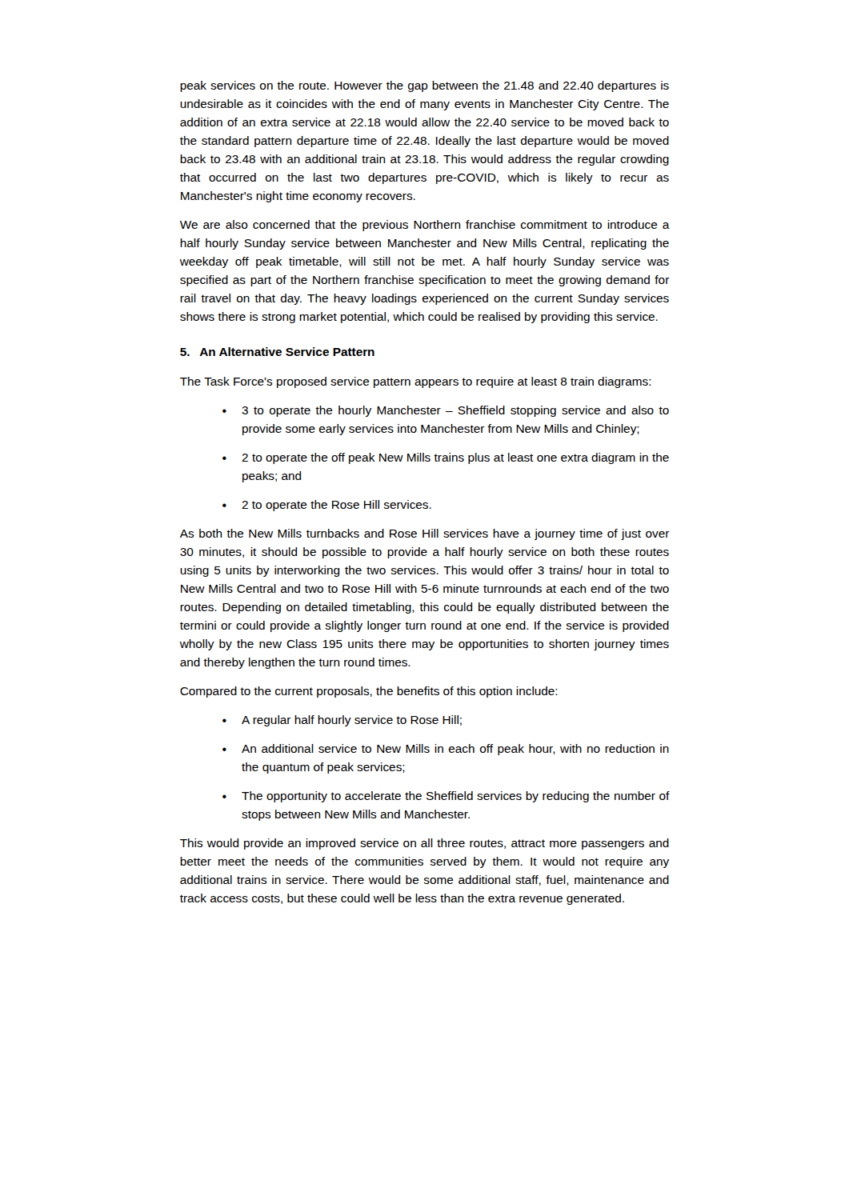peak services on the route. However the gap between the 21.48 and 22.40 departures is undesirable as it coincides with the end of many events in Manchester City Centre. The addition of an extra service at 22.18 would allow the 22.40 service to be moved back to the standard pattern departure time of 22.48. Ideally the last departure would be moved back to 23.48 with an additional train at 23.18. This would address the regular crowding that occurred on the last two departures pre-COVID, which is likely to recur as Manchester's night time economy recovers.
We are also concerned that the previous Northern franchise commitment to introduce a half hourly Sunday service between Manchester and New Mills Central, replicating the weekday off peak timetable, will still not be met. A half hourly Sunday service was specified as part of the Northern franchise specification to meet the growing demand for rail travel on that day. The heavy loadings experienced on the current Sunday services shows there is strong market potential, which could be realised by providing this service.
5. An Alternative Service Pattern
The Task Force's proposed service pattern appears to require at least 8 train diagrams:
3 to operate the hourly Manchester – Sheffield stopping service and also to provide some early services into Manchester from New Mills and Chinley;
2 to operate the off peak New Mills trains plus at least one extra diagram in the peaks; and
2 to operate the Rose Hill services.
As both the New Mills turnbacks and Rose Hill services have a journey time of just over 30 minutes, it should be possible to provide a half hourly service on both these routes using 5 units by interworking the two services. This would offer 3 trains/ hour in total to New Mills Central and two to Rose Hill with 5-6 minute turnrounds at each end of the two routes. Depending on detailed timetabling, this could be equally distributed between the termini or could provide a slightly longer turn round at one end. If the service is provided wholly by the new Class 195 units there may be opportunities to shorten journey times and thereby lengthen the turn round times.
Compared to the current proposals, the benefits of this option include:
A regular half hourly service to Rose Hill;
An additional service to New Mills in each off peak hour, with no reduction in the quantum of peak services;
The opportunity to accelerate the Sheffield services by reducing the number of stops between New Mills and Manchester.
This would provide an improved service on all three routes, attract more passengers and better meet the needs of the communities served by them. It would not require any additional trains in service. There would be some additional staff, fuel, maintenance and track access costs, but these could well be less than the extra revenue generated.